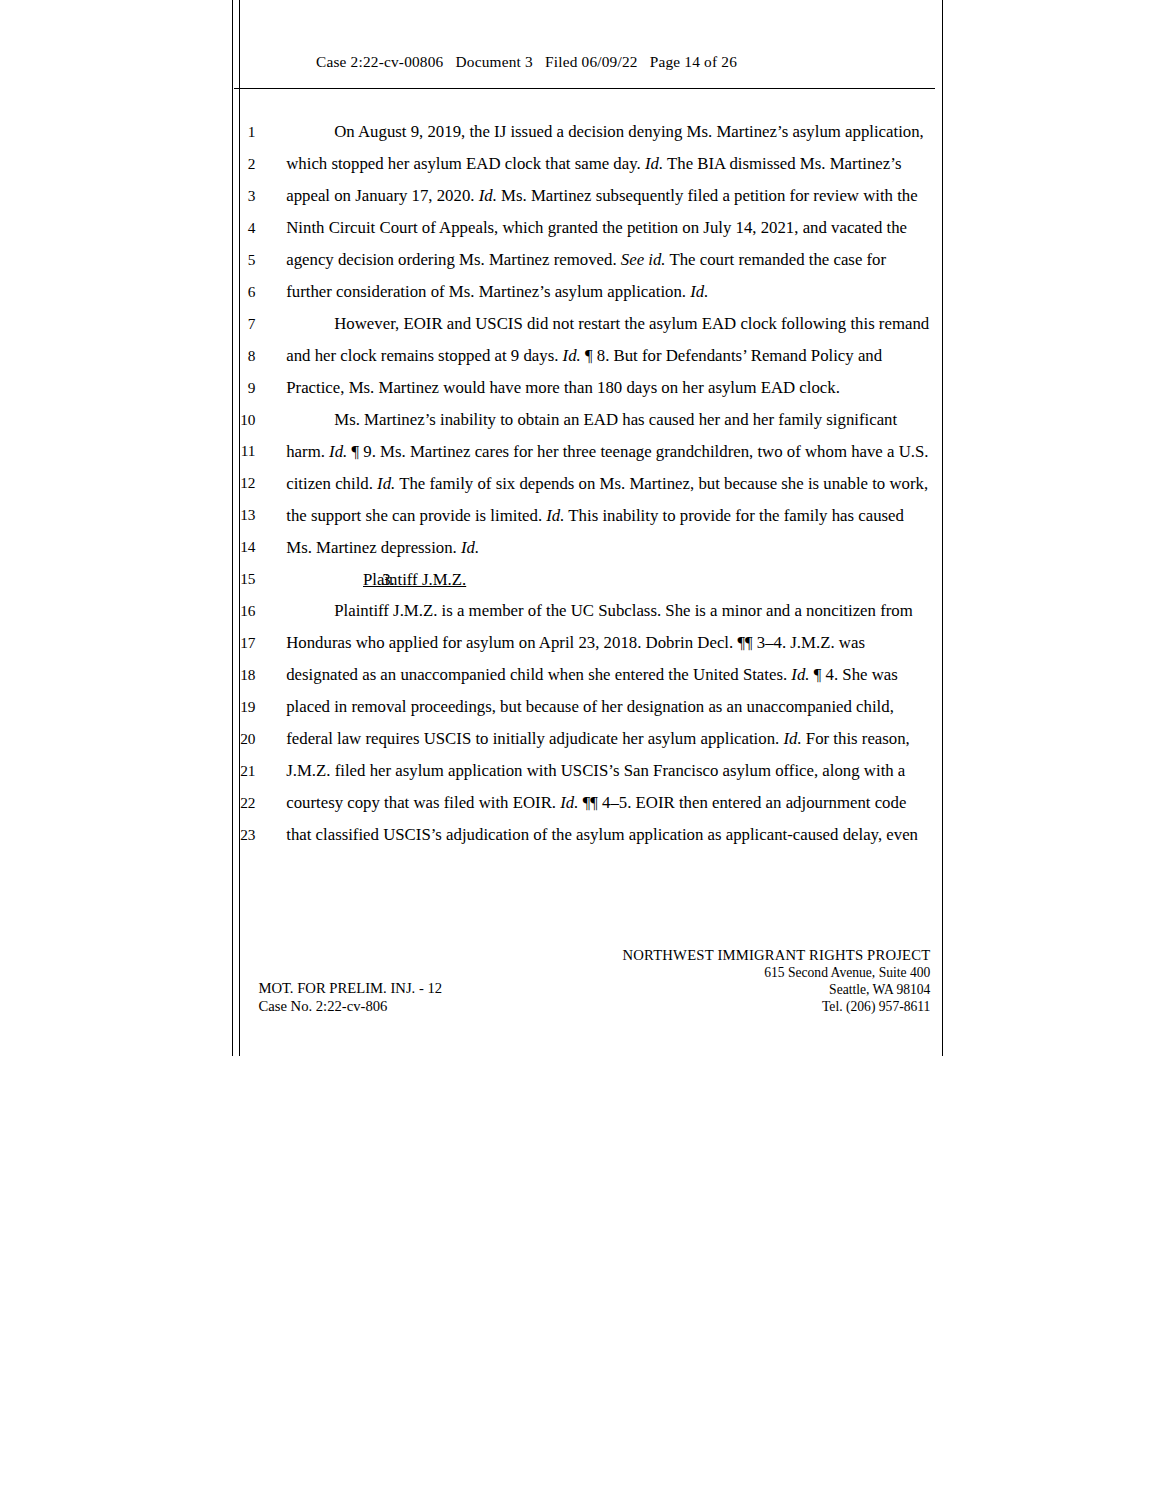Case 2:22-cv-00806 Document 3 Filed 06/09/22 Page 14 of 26
1
2
3
4
5
6
7
8
9
10
11
12
13
14
15
16
17
18
19
20
21
22
23
On August 9, 2019, the IJ issued a decision denying Ms. Martinez’s asylum application, which stopped her asylum EAD clock that same day. Id. The BIA dismissed Ms. Martinez’s appeal on January 17, 2020. Id. Ms. Martinez subsequently filed a petition for review with the Ninth Circuit Court of Appeals, which granted the petition on July 14, 2021, and vacated the agency decision ordering Ms. Martinez removed. See id. The court remanded the case for further consideration of Ms. Martinez’s asylum application. Id.
However, EOIR and USCIS did not restart the asylum EAD clock following this remand and her clock remains stopped at 9 days. Id. ¶ 8. But for Defendants’ Remand Policy and Practice, Ms. Martinez would have more than 180 days on her asylum EAD clock.
Ms. Martinez’s inability to obtain an EAD has caused her and her family significant harm. Id. ¶ 9. Ms. Martinez cares for her three teenage grandchildren, two of whom have a U.S. citizen child. Id. The family of six depends on Ms. Martinez, but because she is unable to work, the support she can provide is limited. Id. This inability to provide for the family has caused Ms. Martinez depression. Id.
3. Plaintiff J.M.Z.
Plaintiff J.M.Z. is a member of the UC Subclass. She is a minor and a noncitizen from Honduras who applied for asylum on April 23, 2018. Dobrin Decl. ¶¶ 3–4. J.M.Z. was designated as an unaccompanied child when she entered the United States. Id. ¶ 4. She was placed in removal proceedings, but because of her designation as an unaccompanied child, federal law requires USCIS to initially adjudicate her asylum application. Id. For this reason, J.M.Z. filed her asylum application with USCIS’s San Francisco asylum office, along with a courtesy copy that was filed with EOIR. Id. ¶¶ 4–5. EOIR then entered an adjournment code that classified USCIS’s adjudication of the asylum application as applicant-caused delay, even
MOT. FOR PRELIM. INJ. - 12
Case No. 2:22-cv-806
NORTHWEST IMMIGRANT RIGHTS PROJECT
615 Second Avenue, Suite 400
Seattle, WA 98104
Tel. (206) 957-8611